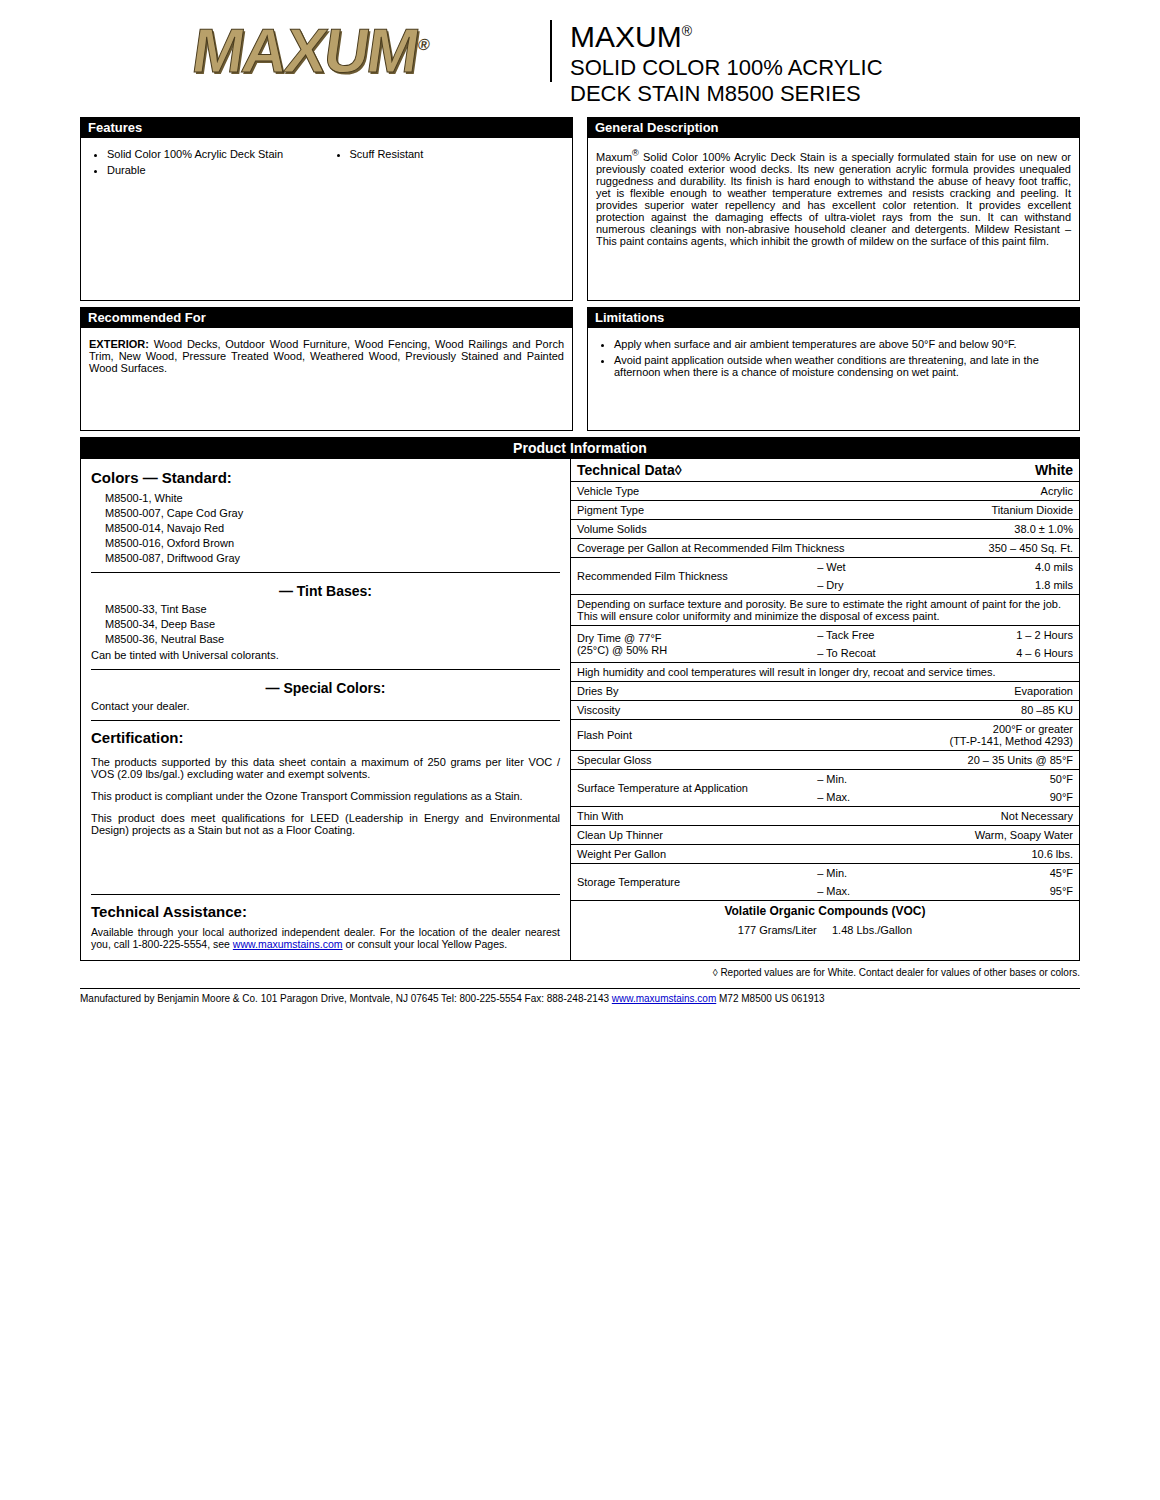MAXUM®
MAXUM®
SOLID COLOR 100% ACRYLIC
DECK STAIN M8500 SERIES
Features
Solid Color 100% Acrylic Deck Stain
Durable
Scuff Resistant
General Description
Maxum® Solid Color 100% Acrylic Deck Stain is a specially formulated stain for use on new or previously coated exterior wood decks. Its new generation acrylic formula provides unequaled ruggedness and durability. Its finish is hard enough to withstand the abuse of heavy foot traffic, yet is flexible enough to weather temperature extremes and resists cracking and peeling. It provides superior water repellency and has excellent color retention. It provides excellent protection against the damaging effects of ultra-violet rays from the sun. It can withstand numerous cleanings with non-abrasive household cleaner and detergents. Mildew Resistant – This paint contains agents, which inhibit the growth of mildew on the surface of this paint film.
Recommended For
EXTERIOR: Wood Decks, Outdoor Wood Furniture, Wood Fencing, Wood Railings and Porch Trim, New Wood, Pressure Treated Wood, Weathered Wood, Previously Stained and Painted Wood Surfaces.
Limitations
Apply when surface and air ambient temperatures are above 50°F and below 90°F.
Avoid paint application outside when weather conditions are threatening, and late in the afternoon when there is a chance of moisture condensing on wet paint.
Product Information
Colors — Standard:
M8500-1, White
M8500-007, Cape Cod Gray
M8500-014, Navajo Red
M8500-016, Oxford Brown
M8500-087, Driftwood Gray
— Tint Bases:
M8500-33, Tint Base
M8500-34, Deep Base
M8500-36, Neutral Base
Can be tinted with Universal colorants.
— Special Colors:
Contact your dealer.
Certification:
The products supported by this data sheet contain a maximum of 250 grams per liter VOC / VOS (2.09 lbs/gal.) excluding water and exempt solvents.
This product is compliant under the Ozone Transport Commission regulations as a Stain.
This product does meet qualifications for LEED (Leadership in Energy and Environmental Design) projects as a Stain but not as a Floor Coating.
Technical Assistance:
Available through your local authorized independent dealer. For the location of the dealer nearest you, call 1-800-225-5554, see www.maxumstains.com or consult your local Yellow Pages.
| Technical Data◊ | White |
| Vehicle Type | Acrylic |
| Pigment Type | Titanium Dioxide |
| Volume Solids | 38.0 ± 1.0% |
| Coverage per Gallon at Recommended Film Thickness | 350 – 450 Sq. Ft. |
| Recommended Film Thickness | – Wet | 4.0 mils |
| – Dry | 1.8 mils |
| Depending on surface texture and porosity. Be sure to estimate the right amount of paint for the job. This will ensure color uniformity and minimize the disposal of excess paint. |
| Dry Time @ 77°F (25°C) @ 50% RH | – Tack Free | 1 – 2 Hours |
| – To Recoat | 4 – 6 Hours |
| High humidity and cool temperatures will result in longer dry, recoat and service times. |
| Dries By | Evaporation |
| Viscosity | 80 –85 KU |
| Flash Point | 200°F or greater (TT-P-141, Method 4293) |
| Specular Gloss | 20 – 35 Units @ 85°F |
| Surface Temperature at Application | – Min. | 50°F |
| – Max. | 90°F |
| Thin With | Not Necessary |
| Clean Up Thinner | Warm, Soapy Water |
| Weight Per Gallon | 10.6 lbs. |
| Storage Temperature | – Min. | 45°F |
| – Max. | 95°F |
| Volatile Organic Compounds (VOC) |
| 177 Grams/Liter 1.48 Lbs./Gallon |
◊ Reported values are for White. Contact dealer for values of other bases or colors.
Manufactured by Benjamin Moore & Co. 101 Paragon Drive, Montvale, NJ 07645 Tel: 800-225-5554 Fax: 888-248-2143 www.maxumstains.com M72 M8500 US 061913